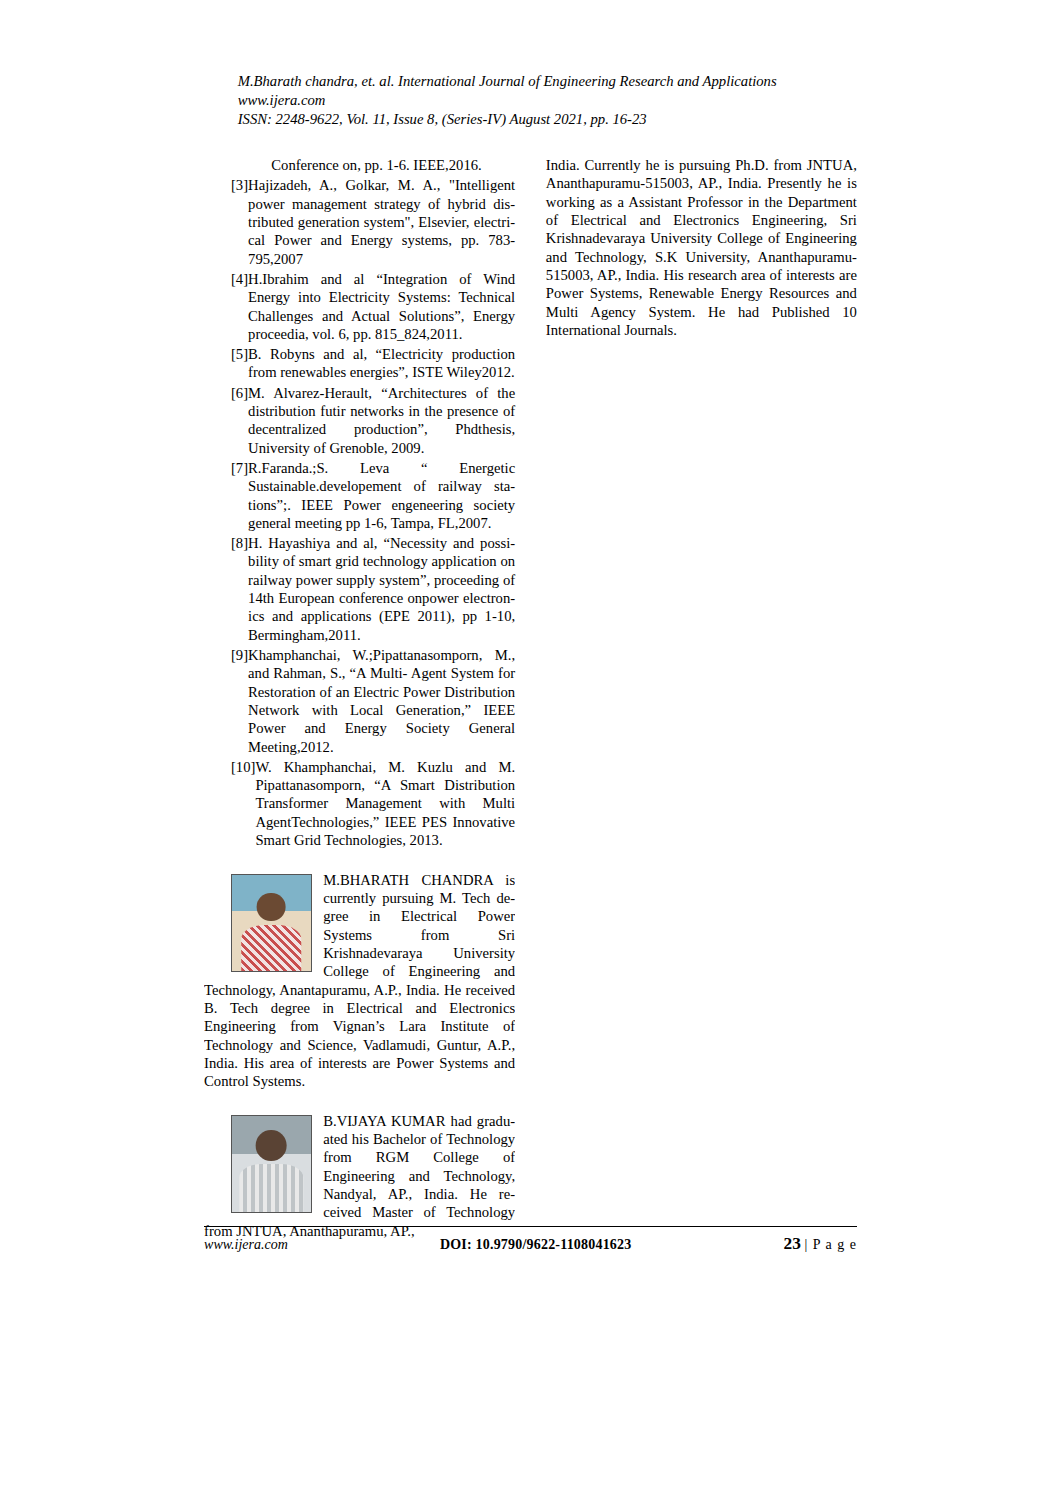M.Bharath chandra, et. al. International Journal of Engineering Research and Applications
www.ijera.com
ISSN: 2248-9622, Vol. 11, Issue 8, (Series-IV) August 2021, pp. 16-23
Conference on, pp. 1-6. IEEE,2016.
[3] Hajizadeh, A., Golkar, M. A., "Intelligent power management strategy of hybrid distributed generation system", Elsevier, electrical Power and Energy systems, pp. 783-795,2007
[4] H.Ibrahim and al “Integration of Wind Energy into Electricity Systems: Technical Challenges and Actual Solutions”, Energy proceedia, vol. 6, pp. 815_824,2011.
[5] B. Robyns and al, “Electricity production from renewables energies”, ISTE Wiley2012.
[6] M. Alvarez-Herault, “Architectures of the distribution futir networks in the presence of decentralized production”, Phdthesis, University of Grenoble, 2009.
[7] R.Faranda.;S. Leva “ Energetic Sustainable.developement of railway stations”;. IEEE Power engeneering society general meeting pp 1-6, Tampa, FL,2007.
[8] H. Hayashiya and al, “Necessity and possibility of smart grid technology application on railway power supply system”, proceeding of 14th European conference onpower electronics and applications (EPE 2011), pp 1-10, Bermingham,2011.
[9] Khamphanchai, W.;Pipattanasomporn, M., and Rahman, S., “A Multi- Agent System for Restoration of an Electric Power Distribution Network with Local Generation,” IEEE Power and Energy Society General Meeting,2012.
[10] W. Khamphanchai, M. Kuzlu and M. Pipattanasomporn, “A Smart Distribution Transformer Management with Multi AgentTechnologies,” IEEE PES Innovative Smart Grid Technologies, 2013.
M.BHARATH CHANDRA is currently pursuing M. Tech degree in Electrical Power Systems from Sri Krishnadevaraya University College of Engineering and Technology, Anantapuramu, A.P., India. He received B. Tech degree in Electrical and Electronics Engineering from Vignan’s Lara Institute of Technology and Science, Vadlamudi, Guntur, A.P., India. His area of interests are Power Systems and Control Systems.
B.VIJAYA KUMAR had graduated his Bachelor of Technology from RGM College of Engineering and Technology, Nandyal, AP., India. He received Master of Technology from JNTUA, Ananthapuramu, AP.,
India. Currently he is pursuing Ph.D. from JNTUA, Ananthapuramu-515003, AP., India. Presently he is working as a Assistant Professor in the Department of Electrical and Electronics Engineering, Sri Krishnadevaraya University College of Engineering and Technology, S.K University, Ananthapuramu-515003, AP., India. His research area of interests are Power Systems, Renewable Energy Resources and Multi Agency System. He had Published 10 International Journals.
www.ijera.com DOI: 10.9790/9622-1108041623 23 | P a g e